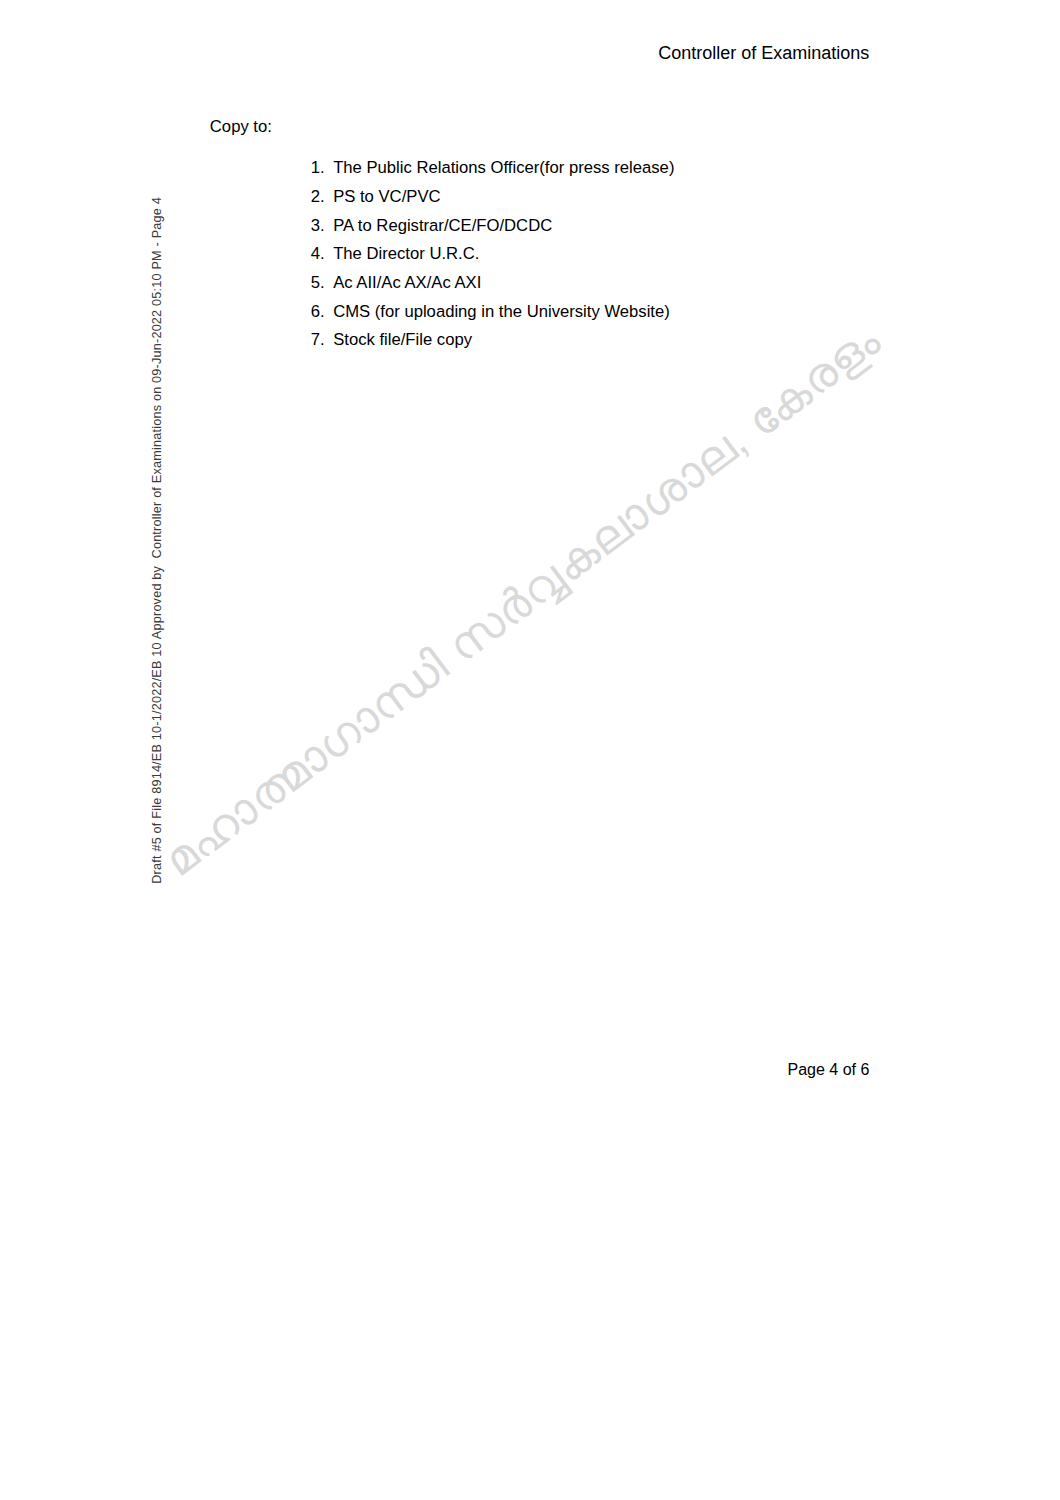Controller of Examinations
Draft #5 of File 8914/EB 10-1/2022/EB 10 Approved by Controller of Examinations on 09-Jun-2022 05:10 PM - Page 4
Copy to:
1. The Public Relations Officer(for press release)
2. PS to VC/PVC
3. PA to Registrar/CE/FO/DCDC
4. The Director U.R.C.
5. Ac AII/Ac AX/Ac AXI
6. CMS (for uploading in the University Website)
7. Stock file/File copy
മഹാത്മാഗാന്ധി സർവ്വകലാശാല, കേരളം
Page 4 of 6